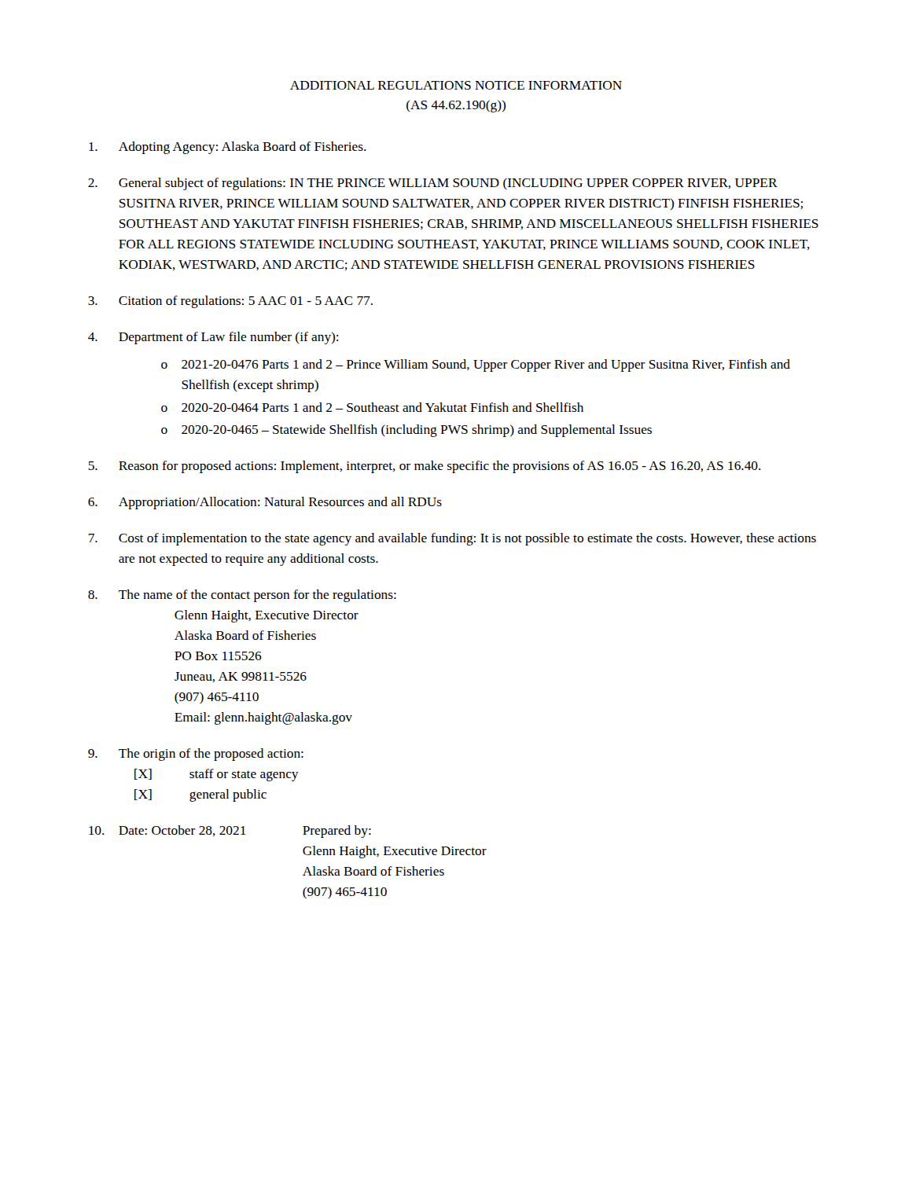ADDITIONAL REGULATIONS NOTICE INFORMATION
(AS 44.62.190(g))
Adopting Agency: Alaska Board of Fisheries.
General subject of regulations: IN THE PRINCE WILLIAM SOUND (INCLUDING UPPER COPPER RIVER, UPPER SUSITNA RIVER, PRINCE WILLIAM SOUND SALTWATER, AND COPPER RIVER DISTRICT) FINFISH FISHERIES; SOUTHEAST AND YAKUTAT FINFISH FISHERIES; CRAB, SHRIMP, AND MISCELLANEOUS SHELLFISH FISHERIES FOR ALL REGIONS STATEWIDE INCLUDING SOUTHEAST, YAKUTAT, PRINCE WILLIAMS SOUND, COOK INLET, KODIAK, WESTWARD, AND ARCTIC; AND STATEWIDE SHELLFISH GENERAL PROVISIONS FISHERIES
Citation of regulations: 5 AAC 01 - 5 AAC 77.
Department of Law file number (if any):
2021-20-0476 Parts 1 and 2 – Prince William Sound, Upper Copper River and Upper Susitna River, Finfish and Shellfish (except shrimp)
2020-20-0464 Parts 1 and 2 – Southeast and Yakutat Finfish and Shellfish
2020-20-0465 – Statewide Shellfish (including PWS shrimp) and Supplemental Issues
Reason for proposed actions: Implement, interpret, or make specific the provisions of AS 16.05 - AS 16.20, AS 16.40.
Appropriation/Allocation: Natural Resources and all RDUs
Cost of implementation to the state agency and available funding: It is not possible to estimate the costs. However, these actions are not expected to require any additional costs.
The name of the contact person for the regulations:
Glenn Haight, Executive Director
Alaska Board of Fisheries
PO Box 115526
Juneau, AK 99811-5526
(907) 465-4110
Email: glenn.haight@alaska.gov
The origin of the proposed action:
[X] staff or state agency
[X] general public
Date: October 28, 2021
Prepared by:
Glenn Haight, Executive Director
Alaska Board of Fisheries
(907) 465-4110